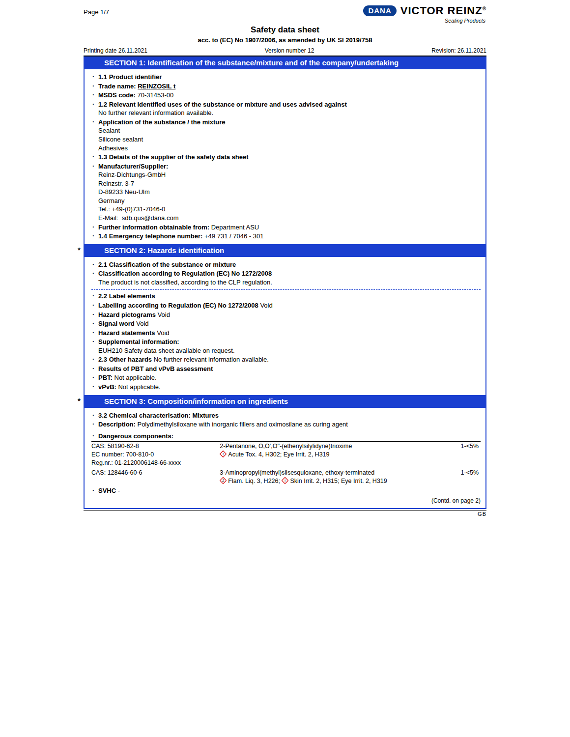Page 1/7
DANA VICTOR REINZ®
Sealing Products
Safety data sheet
acc. to (EC) No 1907/2006, as amended by UK SI 2019/758
Printing date 26.11.2021
Version number 12
Revision: 26.11.2021
SECTION 1: Identification of the substance/mixture and of the company/undertaking
1.1 Product identifier
Trade name: REINZOSIL t
MSDS code: 70-31453-00
1.2 Relevant identified uses of the substance or mixture and uses advised against
No further relevant information available.
Application of the substance / the mixture
Sealant
Silicone sealant
Adhesives
1.3 Details of the supplier of the safety data sheet
Manufacturer/Supplier:
Reinz-Dichtungs-GmbH
Reinzstr. 3-7
D-89233 Neu-Ulm
Germany
Tel.: +49-(0)731-7046-0
E-Mail: sdb.qus@dana.com
Further information obtainable from: Department ASU
1.4 Emergency telephone number: +49 731 / 7046 - 301
*
SECTION 2: Hazards identification
2.1 Classification of the substance or mixture
Classification according to Regulation (EC) No 1272/2008
The product is not classified, according to the CLP regulation.
2.2 Label elements
Labelling according to Regulation (EC) No 1272/2008 Void
Hazard pictograms Void
Signal word Void
Hazard statements Void
Supplemental information:
EUH210 Safety data sheet available on request.
2.3 Other hazards No further relevant information available.
Results of PBT and vPvB assessment
PBT: Not applicable.
vPvB: Not applicable.
*
SECTION 3: Composition/information on ingredients
3.2 Chemical characterisation: Mixtures
Description: Polydimethylsiloxane with inorganic fillers and oximosilane as curing agent
Dangerous components:
| CAS: 58190-62-8 EC number: 700-810-0 Reg.nr.: 01-2120006148-66-xxxx | 2-Pentanone, O,O',O''-(ethenylsilylidyne)trioxime ! Acute Tox. 4, H302; Eye Irrit. 2, H319 | 1-<5% |
| CAS: 128446-60-6 | 3-Aminopropyl(methyl)silsesquioxane, ethoxy-terminated Flam. Liq. 3, H226; ! Skin Irrit. 2, H315; Eye Irrit. 2, H319 | 1-<5% |
SVHC -
(Contd. on page 2)
GB